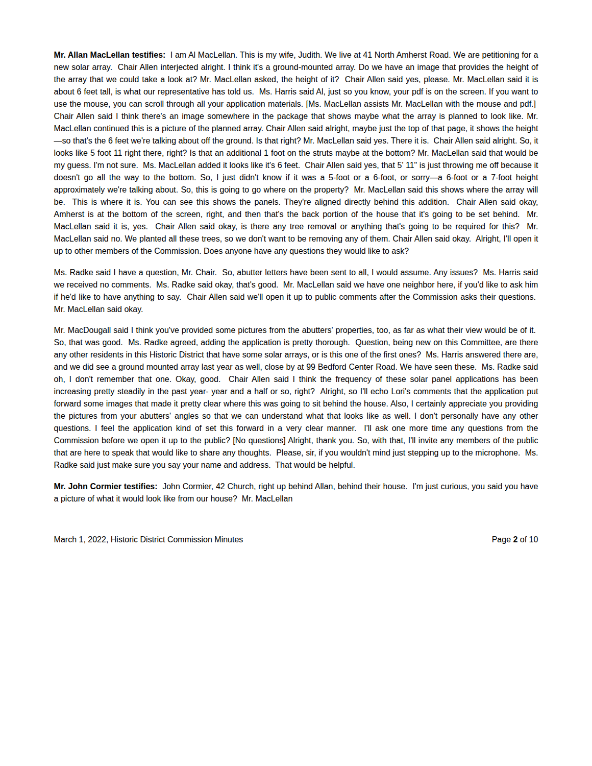Mr. Allan MacLellan testifies: I am Al MacLellan. This is my wife, Judith. We live at 41 North Amherst Road. We are petitioning for a new solar array. Chair Allen interjected alright. I think it's a ground-mounted array. Do we have an image that provides the height of the array that we could take a look at? Mr. MacLellan asked, the height of it? Chair Allen said yes, please. Mr. MacLellan said it is about 6 feet tall, is what our representative has told us. Ms. Harris said Al, just so you know, your pdf is on the screen. If you want to use the mouse, you can scroll through all your application materials. [Ms. MacLellan assists Mr. MacLellan with the mouse and pdf.] Chair Allen said I think there's an image somewhere in the package that shows maybe what the array is planned to look like. Mr. MacLellan continued this is a picture of the planned array. Chair Allen said alright, maybe just the top of that page, it shows the height—so that's the 6 feet we're talking about off the ground. Is that right? Mr. MacLellan said yes. There it is. Chair Allen said alright. So, it looks like 5 foot 11 right there, right? Is that an additional 1 foot on the struts maybe at the bottom? Mr. MacLellan said that would be my guess. I'm not sure. Ms. MacLellan added it looks like it's 6 feet. Chair Allen said yes, that 5' 11" is just throwing me off because it doesn't go all the way to the bottom. So, I just didn't know if it was a 5-foot or a 6-foot, or sorry—a 6-foot or a 7-foot height approximately we're talking about. So, this is going to go where on the property? Mr. MacLellan said this shows where the array will be. This is where it is. You can see this shows the panels. They're aligned directly behind this addition. Chair Allen said okay, Amherst is at the bottom of the screen, right, and then that's the back portion of the house that it's going to be set behind. Mr. MacLellan said it is, yes. Chair Allen said okay, is there any tree removal or anything that's going to be required for this? Mr. MacLellan said no. We planted all these trees, so we don't want to be removing any of them. Chair Allen said okay. Alright, I'll open it up to other members of the Commission. Does anyone have any questions they would like to ask?
Ms. Radke said I have a question, Mr. Chair. So, abutter letters have been sent to all, I would assume. Any issues? Ms. Harris said we received no comments. Ms. Radke said okay, that's good. Mr. MacLellan said we have one neighbor here, if you'd like to ask him if he'd like to have anything to say. Chair Allen said we'll open it up to public comments after the Commission asks their questions. Mr. MacLellan said okay.
Mr. MacDougall said I think you've provided some pictures from the abutters' properties, too, as far as what their view would be of it. So, that was good. Ms. Radke agreed, adding the application is pretty thorough. Question, being new on this Committee, are there any other residents in this Historic District that have some solar arrays, or is this one of the first ones? Ms. Harris answered there are, and we did see a ground mounted array last year as well, close by at 99 Bedford Center Road. We have seen these. Ms. Radke said oh, I don't remember that one. Okay, good. Chair Allen said I think the frequency of these solar panel applications has been increasing pretty steadily in the past year- year and a half or so, right? Alright, so I'll echo Lori's comments that the application put forward some images that made it pretty clear where this was going to sit behind the house. Also, I certainly appreciate you providing the pictures from your abutters' angles so that we can understand what that looks like as well. I don't personally have any other questions. I feel the application kind of set this forward in a very clear manner. I'll ask one more time any questions from the Commission before we open it up to the public? [No questions] Alright, thank you. So, with that, I'll invite any members of the public that are here to speak that would like to share any thoughts. Please, sir, if you wouldn't mind just stepping up to the microphone. Ms. Radke said just make sure you say your name and address. That would be helpful.
Mr. John Cormier testifies: John Cormier, 42 Church, right up behind Allan, behind their house. I'm just curious, you said you have a picture of what it would look like from our house? Mr. MacLellan
March 1, 2022, Historic District Commission Minutes
Page 2 of 10